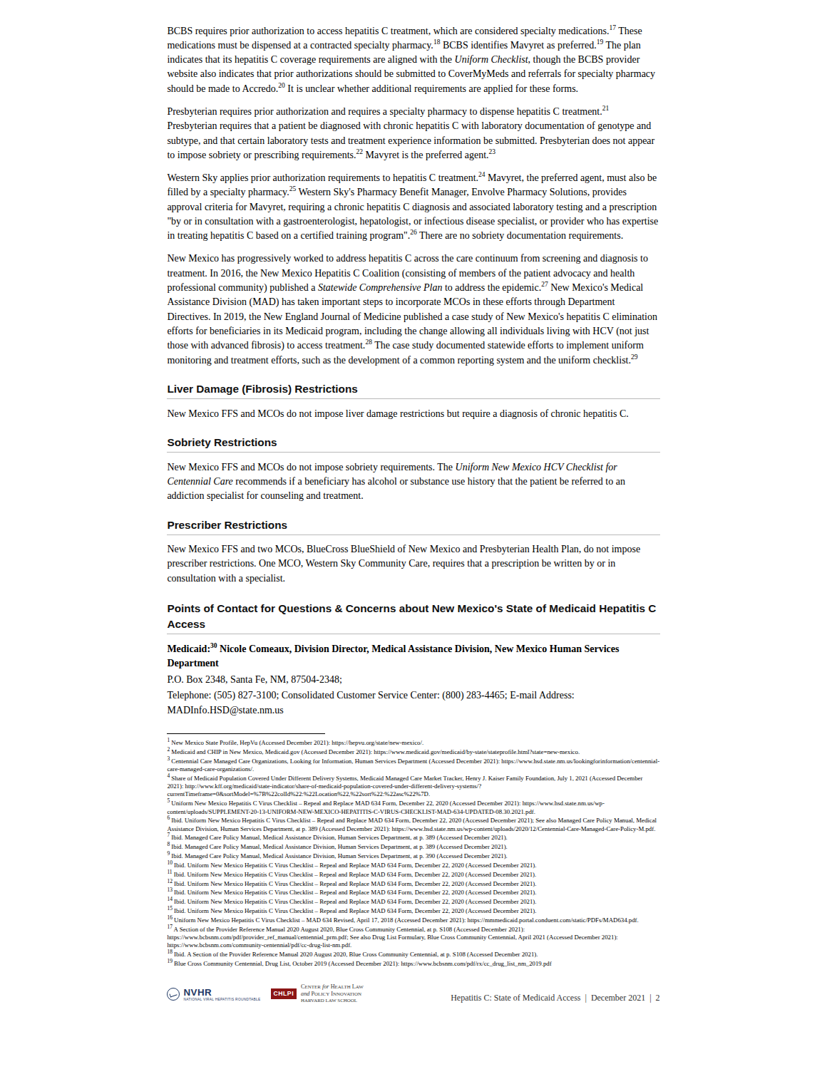BCBS requires prior authorization to access hepatitis C treatment, which are considered specialty medications.17 These medications must be dispensed at a contracted specialty pharmacy.18 BCBS identifies Mavyret as preferred.19 The plan indicates that its hepatitis C coverage requirements are aligned with the Uniform Checklist, though the BCBS provider website also indicates that prior authorizations should be submitted to CoverMyMeds and referrals for specialty pharmacy should be made to Accredo.20 It is unclear whether additional requirements are applied for these forms.
Presbyterian requires prior authorization and requires a specialty pharmacy to dispense hepatitis C treatment.21 Presbyterian requires that a patient be diagnosed with chronic hepatitis C with laboratory documentation of genotype and subtype, and that certain laboratory tests and treatment experience information be submitted. Presbyterian does not appear to impose sobriety or prescribing requirements.22 Mavyret is the preferred agent.23
Western Sky applies prior authorization requirements to hepatitis C treatment.24 Mavyret, the preferred agent, must also be filled by a specialty pharmacy.25 Western Sky's Pharmacy Benefit Manager, Envolve Pharmacy Solutions, provides approval criteria for Mavyret, requiring a chronic hepatitis C diagnosis and associated laboratory testing and a prescription "by or in consultation with a gastroenterologist, hepatologist, or infectious disease specialist, or provider who has expertise in treating hepatitis C based on a certified training program".26 There are no sobriety documentation requirements.
New Mexico has progressively worked to address hepatitis C across the care continuum from screening and diagnosis to treatment. In 2016, the New Mexico Hepatitis C Coalition (consisting of members of the patient advocacy and health professional community) published a Statewide Comprehensive Plan to address the epidemic.27 New Mexico's Medical Assistance Division (MAD) has taken important steps to incorporate MCOs in these efforts through Department Directives. In 2019, the New England Journal of Medicine published a case study of New Mexico's hepatitis C elimination efforts for beneficiaries in its Medicaid program, including the change allowing all individuals living with HCV (not just those with advanced fibrosis) to access treatment.28 The case study documented statewide efforts to implement uniform monitoring and treatment efforts, such as the development of a common reporting system and the uniform checklist.29
Liver Damage (Fibrosis) Restrictions
New Mexico FFS and MCOs do not impose liver damage restrictions but require a diagnosis of chronic hepatitis C.
Sobriety Restrictions
New Mexico FFS and MCOs do not impose sobriety requirements. The Uniform New Mexico HCV Checklist for Centennial Care recommends if a beneficiary has alcohol or substance use history that the patient be referred to an addiction specialist for counseling and treatment.
Prescriber Restrictions
New Mexico FFS and two MCOs, BlueCross BlueShield of New Mexico and Presbyterian Health Plan, do not impose prescriber restrictions. One MCO, Western Sky Community Care, requires that a prescription be written by or in consultation with a specialist.
Points of Contact for Questions & Concerns about New Mexico's State of Medicaid Hepatitis C Access
Medicaid:30 Nicole Comeaux, Division Director, Medical Assistance Division, New Mexico Human Services Department
P.O. Box 2348, Santa Fe, NM, 87504-2348;
Telephone: (505) 827-3100; Consolidated Customer Service Center: (800) 283-4465; E-mail Address: MADInfo.HSD@state.nm.us
1 New Mexico State Profile, HepVu (Accessed December 2021): https://hepvu.org/state/new-mexico/.
2 Medicaid and CHIP in New Mexico, Medicaid.gov (Accessed December 2021): https://www.medicaid.gov/medicaid/by-state/stateprofile.html?state=new-mexico.
3 Centennial Care Managed Care Organizations, Looking for Information, Human Services Department (Accessed December 2021): https://www.hsd.state.nm.us/lookingforinformation/centennial-care-managed-care-organizations/.
4 Share of Medicaid Population Covered Under Different Delivery Systems, Medicaid Managed Care Market Tracker, Henry J. Kaiser Family Foundation, July 1, 2021 (Accessed December 2021): http://www.kff.org/medicaid/state-indicator/share-of-medicaid-population-covered-under-different-delivery-systems/?currentTimeframe=0&sortModel=%7B%22colId%22:%22Location%22,%22sort%22:%22asc%22%7D.
5 Uniform New Mexico Hepatitis C Virus Checklist – Repeal and Replace MAD 634 Form, December 22, 2020 (Accessed December 2021): https://www.hsd.state.nm.us/wp-content/uploads/SUPPLEMENT-20-13-UNIFORM-NEW-MEXICO-HEPATITIS-C-VIRUS-CHECKLIST-MAD-634-UPDATED-08.30.2021.pdf.
6 Ibid. Uniform New Mexico Hepatitis C Virus Checklist – Repeal and Replace MAD 634 Form, December 22, 2020 (Accessed December 2021); See also Managed Care Policy Manual, Medical Assistance Division, Human Services Department, at p. 389 (Accessed December 2021): https://www.hsd.state.nm.us/wp-content/uploads/2020/12/Centennial-Care-Managed-Care-Policy-M.pdf.
7 Ibid. Managed Care Policy Manual, Medical Assistance Division, Human Services Department, at p. 389 (Accessed December 2021).
8 Ibid. Managed Care Policy Manual, Medical Assistance Division, Human Services Department, at p. 389 (Accessed December 2021).
9 Ibid. Managed Care Policy Manual, Medical Assistance Division, Human Services Department, at p. 390 (Accessed December 2021).
10 Ibid. Uniform New Mexico Hepatitis C Virus Checklist – Repeal and Replace MAD 634 Form, December 22, 2020 (Accessed December 2021).
11 Ibid. Uniform New Mexico Hepatitis C Virus Checklist – Repeal and Replace MAD 634 Form, December 22, 2020 (Accessed December 2021).
12 Ibid. Uniform New Mexico Hepatitis C Virus Checklist – Repeal and Replace MAD 634 Form, December 22, 2020 (Accessed December 2021).
13 Ibid. Uniform New Mexico Hepatitis C Virus Checklist – Repeal and Replace MAD 634 Form, December 22, 2020 (Accessed December 2021).
14 Ibid. Uniform New Mexico Hepatitis C Virus Checklist – Repeal and Replace MAD 634 Form, December 22, 2020 (Accessed December 2021).
15 Ibid. Uniform New Mexico Hepatitis C Virus Checklist – Repeal and Replace MAD 634 Form, December 22, 2020 (Accessed December 2021).
16 Uniform New Mexico Hepatitis C Virus Checklist – MAD 634 Revised, April 17, 2018 (Accessed December 2021): https://mmmedicaid.portal.conduent.com/static/PDFs/MAD634.pdf.
17 A Section of the Provider Reference Manual 2020 August 2020, Blue Cross Community Centennial, at p. S108 (Accessed December 2021): https://www.bcbsnm.com/pdf/provider_ref_manual/centennial_prm.pdf; See also Drug List Formulary, Blue Cross Community Centennial, April 2021 (Accessed December 2021): https://www.bcbsnm.com/community-centennial/pdf/cc-drug-list-nm.pdf.
18 Ibid. A Section of the Provider Reference Manual 2020 August 2020, Blue Cross Community Centennial, at p. S108 (Accessed December 2021).
19 Blue Cross Community Centennial, Drug List, October 2019 (Accessed December 2021): https://www.bcbsnm.com/pdf/rx/cc_drug_list_nm_2019.pdf
NVHR NATIONAL VIRAL HEPATITIS ROUNDTABLE
CHLPI
CENTER for HEALTH LAW
and POLICY INNOVATION
HARVARD LAW SCHOOL
Hepatitis C: State of Medicaid Access | December 2021 | 2